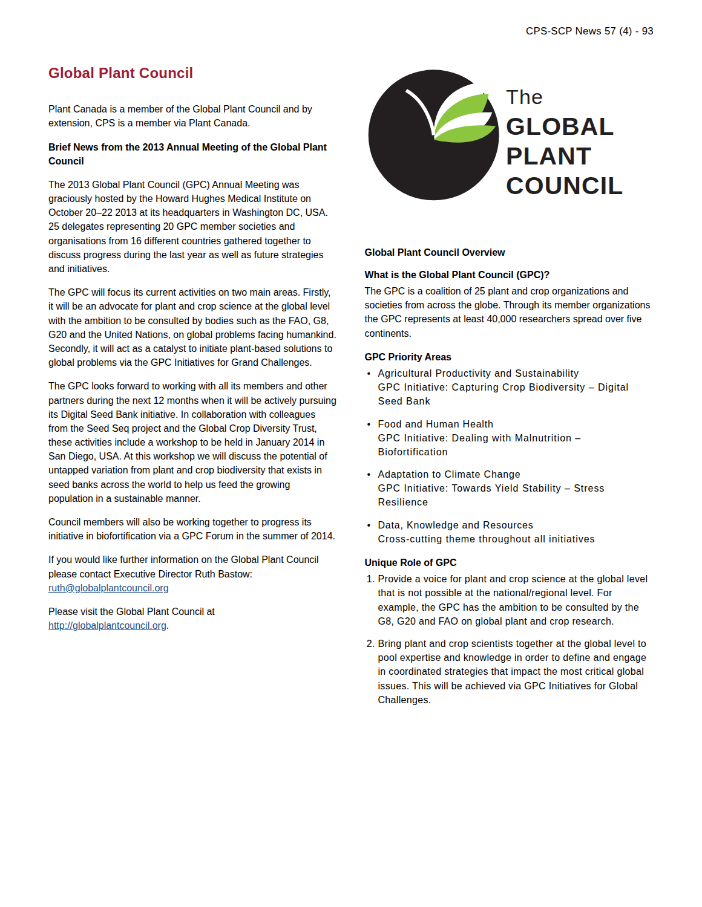CPS-SCP News 57 (4) - 93
Global Plant Council
Plant Canada is a member of the Global Plant Council and by extension, CPS is a member via Plant Canada.
Brief News from the 2013 Annual Meeting of the Global Plant Council
The 2013 Global Plant Council (GPC) Annual Meeting was graciously hosted by the Howard Hughes Medical Institute on October 20–22 2013 at its headquarters in Washington DC, USA. 25 delegates representing 20 GPC member societies and organisations from 16 different countries gathered together to discuss progress during the last year as well as future strategies and initiatives.
The GPC will focus its current activities on two main areas. Firstly, it will be an advocate for plant and crop science at the global level with the ambition to be consulted by bodies such as the FAO, G8, G20 and the United Nations, on global problems facing humankind. Secondly, it will act as a catalyst to initiate plant-based solutions to global problems via the GPC Initiatives for Grand Challenges.
The GPC looks forward to working with all its members and other partners during the next 12 months when it will be actively pursuing its Digital Seed Bank initiative. In collaboration with colleagues from the Seed Seq project and the Global Crop Diversity Trust, these activities include a workshop to be held in January 2014 in San Diego, USA. At this workshop we will discuss the potential of untapped variation from plant and crop biodiversity that exists in seed banks across the world to help us feed the growing population in a sustainable manner.
Council members will also be working together to progress its initiative in biofortification via a GPC Forum in the summer of 2014.
If you would like further information on the Global Plant Council please contact Executive Director Ruth Bastow: ruth@globalplantcouncil.org
Please visit the Global Plant Council at http://globalplantcouncil.org.
The GLOBAL PLANT COUNCIL
Global Plant Council Overview
What is the Global Plant Council (GPC)?
The GPC is a coalition of 25 plant and crop organizations and societies from across the globe. Through its member organizations the GPC represents at least 40,000 researchers spread over five continents.
GPC Priority Areas
Agricultural Productivity and Sustainability GPC Initiative: Capturing Crop Biodiversity – Digital Seed Bank
Food and Human Health GPC Initiative: Dealing with Malnutrition – Biofortification
Adaptation to Climate Change GPC Initiative: Towards Yield Stability – Stress Resilience
Data, Knowledge and Resources Cross‑cutting theme throughout all initiatives
Unique Role of GPC
Provide a voice for plant and crop science at the global level that is not possible at the national/regional level. For example, the GPC has the ambition to be consulted by the G8, G20 and FAO on global plant and crop research.
Bring plant and crop scientists together at the global level to pool expertise and knowledge in order to define and engage in coordinated strategies that impact the most critical global issues. This will be achieved via GPC Initiatives for Global Challenges.